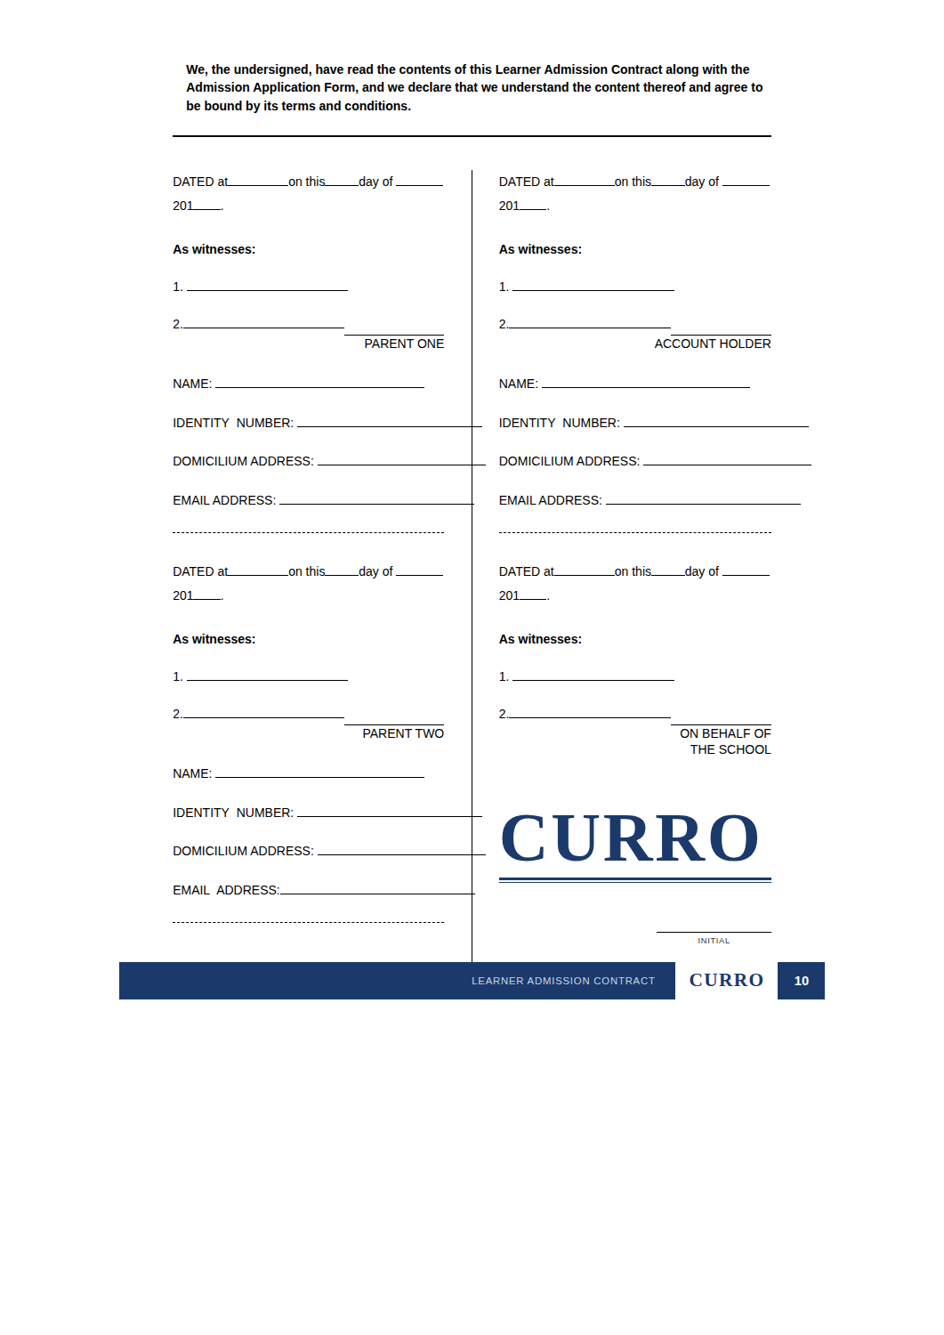We, the undersigned, have read the contents of this Learner Admission Contract along with the Admission Application Form, and we declare that we understand the content thereof and agree to be bound by its terms and conditions.
DATED at on this day of 201 .
As witnesses:
1.
2.
PARENT ONE
NAME:
IDENTITY NUMBER:
DOMICILIUM ADDRESS:
EMAIL ADDRESS:
DATED at on this day of 201 .
As witnesses:
1.
2.
PARENT TWO
NAME:
IDENTITY NUMBER:
DOMICILIUM ADDRESS:
EMAIL ADDRESS:
DATED at on this day of 201 .
As witnesses:
1.
2.
ACCOUNT HOLDER
NAME:
IDENTITY NUMBER:
DOMICILIUM ADDRESS:
EMAIL ADDRESS:
DATED at on this day of 201 .
As witnesses:
1.
2.
ON BEHALF OF
THE SCHOOL
CURRO
INITIAL
LEARNER ADMISSION CONTRACT CURRO 10